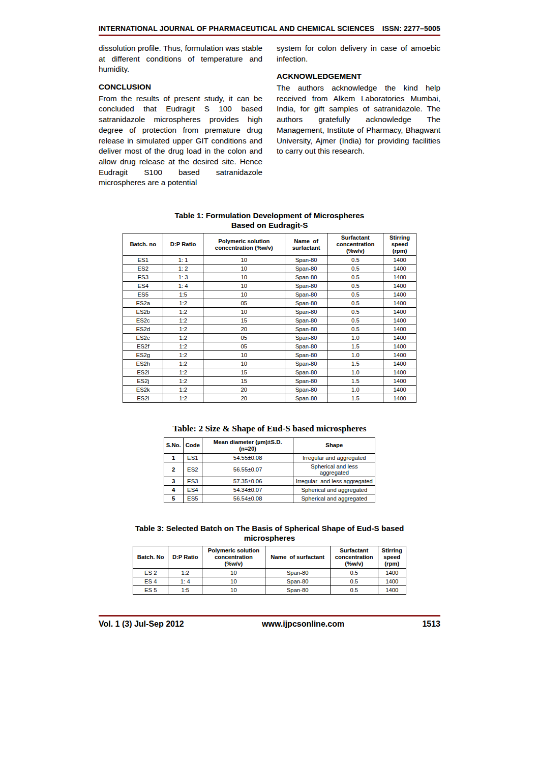INTERNATIONAL JOURNAL OF PHARMACEUTICAL AND CHEMICAL SCIENCES ISSN: 2277–5005
dissolution profile. Thus, formulation was stable at different conditions of temperature and humidity.
Conclusion
From the results of present study, it can be concluded that Eudragit S 100 based satranidazole microspheres provides high degree of protection from premature drug release in simulated upper GIT conditions and deliver most of the drug load in the colon and allow drug release at the desired site. Hence Eudragit S100 based satranidazole microspheres are a potential
system for colon delivery in case of amoebic infection.
Acknowledgement
The authors acknowledge the kind help received from Alkem Laboratories Mumbai, India, for gift samples of satranidazole. The authors gratefully acknowledge The Management, Institute of Pharmacy, Bhagwant University, Ajmer (India) for providing facilities to carry out this research.
Table 1: Formulation Development of Microspheres
Based on Eudragit-S
| Batch. no | D:P Ratio | Polymeric solution concentration (%w/v) | Name of surfactant | Surfactant concentration (%w/v) | Stirring speed (rpm) |
| --- | --- | --- | --- | --- | --- |
| ES1 | 1: 1 | 10 | Span-80 | 0.5 | 1400 |
| ES2 | 1: 2 | 10 | Span-80 | 0.5 | 1400 |
| ES3 | 1: 3 | 10 | Span-80 | 0.5 | 1400 |
| ES4 | 1: 4 | 10 | Span-80 | 0.5 | 1400 |
| ES5 | 1:5 | 10 | Span-80 | 0.5 | 1400 |
| ES2a | 1:2 | 05 | Span-80 | 0.5 | 1400 |
| ES2b | 1:2 | 10 | Span-80 | 0.5 | 1400 |
| ES2c | 1:2 | 15 | Span-80 | 0.5 | 1400 |
| ES2d | 1:2 | 20 | Span-80 | 0.5 | 1400 |
| ES2e | 1:2 | 05 | Span-80 | 1.0 | 1400 |
| ES2f | 1:2 | 05 | Span-80 | 1.5 | 1400 |
| ES2g | 1:2 | 10 | Span-80 | 1.0 | 1400 |
| ES2h | 1:2 | 10 | Span-80 | 1.5 | 1400 |
| ES2i | 1:2 | 15 | Span-80 | 1.0 | 1400 |
| ES2j | 1:2 | 15 | Span-80 | 1.5 | 1400 |
| ES2k | 1:2 | 20 | Span-80 | 1.0 | 1400 |
| ES2l | 1:2 | 20 | Span-80 | 1.5 | 1400 |
Table: 2 Size & Shape of Eud-S based microspheres
| S.No. | Code | Mean diameter (µm)±S.D. (n=20) | Shape |
| --- | --- | --- | --- |
| 1 | ES1 | 54.55±0.08 | Irregular and aggregated |
| 2 | ES2 | 56.55±0.07 | Spherical and less aggregated |
| 3 | ES3 | 57.35±0.06 | Irregular and less aggregated |
| 4 | ES4 | 54.34±0.07 | Spherical and aggregated |
| 5 | ES5 | 56.54±0.08 | Spherical and aggregated |
Table 3: Selected Batch on The Basis of Spherical Shape of Eud-S based
microspheres
| Batch. No | D:P Ratio | Polymeric solution concentration (%w/v) | Name of surfactant | Surfactant concentration (%w/v) | Stirring speed (rpm) |
| --- | --- | --- | --- | --- | --- |
| ES 2 | 1:2 | 10 | Span-80 | 0.5 | 1400 |
| ES 4 | 1: 4 | 10 | Span-80 | 0.5 | 1400 |
| ES 5 | 1:5 | 10 | Span-80 | 0.5 | 1400 |
Vol. 1 (3) Jul-Sep 2012 www.ijpcsonline.com 1513